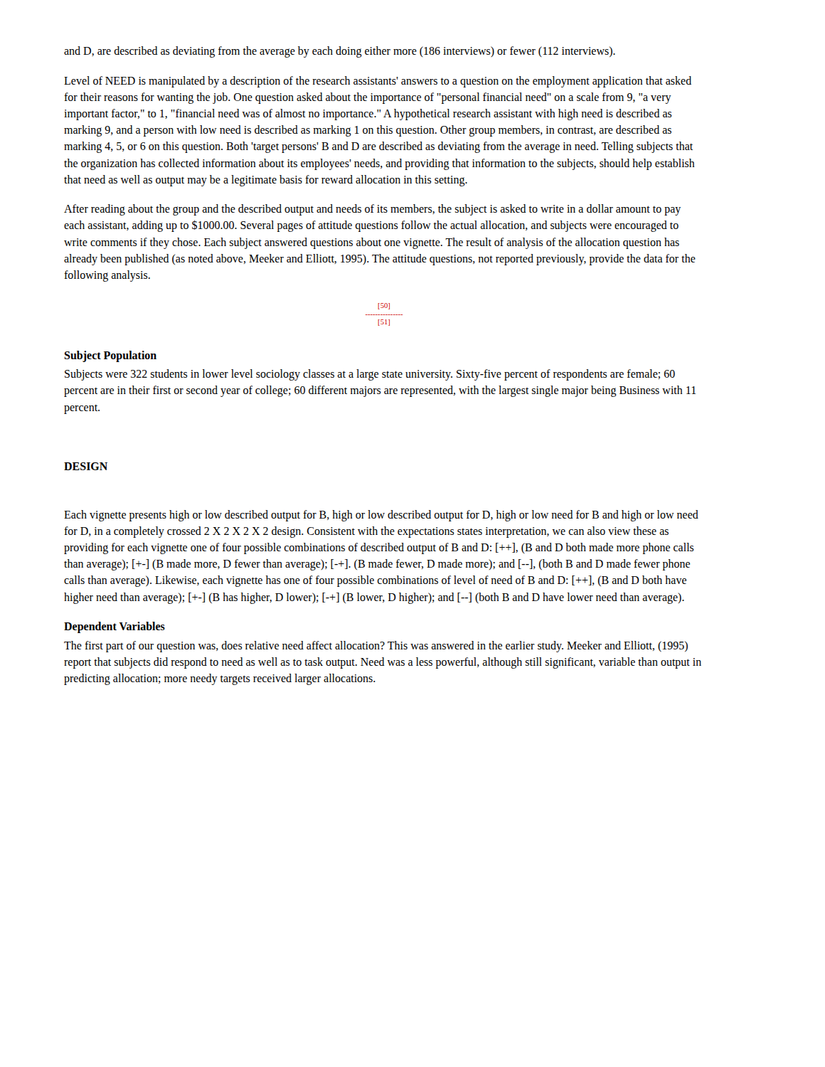and D, are described as deviating from the average by each doing either more (186 interviews) or fewer (112 interviews).
Level of NEED is manipulated by a description of the research assistants' answers to a question on the employment application that asked for their reasons for wanting the job. One question asked about the importance of "personal financial need" on a scale from 9, "a very important factor," to 1, "financial need was of almost no importance." A hypothetical research assistant with high need is described as marking 9, and a person with low need is described as marking 1 on this question. Other group members, in contrast, are described as marking 4, 5, or 6 on this question. Both 'target persons' B and D are described as deviating from the average in need. Telling subjects that the organization has collected information about its employees' needs, and providing that information to the subjects, should help establish that need as well as output may be a legitimate basis for reward allocation in this setting.
After reading about the group and the described output and needs of its members, the subject is asked to write in a dollar amount to pay each assistant, adding up to $1000.00. Several pages of attitude questions follow the actual allocation, and subjects were encouraged to write comments if they chose. Each subject answered questions about one vignette. The result of analysis of the allocation question has already been published (as noted above, Meeker and Elliott, 1995). The attitude questions, not reported previously, provide the data for the following analysis.
[50] --------------- [51]
Subject Population
Subjects were 322 students in lower level sociology classes at a large state university. Sixty-five percent of respondents are female; 60 percent are in their first or second year of college; 60 different majors are represented, with the largest single major being Business with 11 percent.
DESIGN
Each vignette presents high or low described output for B, high or low described output for D, high or low need for B and high or low need for D, in a completely crossed 2 X 2 X 2 X 2 design. Consistent with the expectations states interpretation, we can also view these as providing for each vignette one of four possible combinations of described output of B and D: [++], (B and D both made more phone calls than average); [+-] (B made more, D fewer than average); [-+]. (B made fewer, D made more); and [--], (both B and D made fewer phone calls than average). Likewise, each vignette has one of four possible combinations of level of need of B and D: [++], (B and D both have higher need than average); [+-] (B has higher, D lower); [-+] (B lower, D higher); and [--] (both B and D have lower need than average).
Dependent Variables
The first part of our question was, does relative need affect allocation? This was answered in the earlier study. Meeker and Elliott, (1995) report that subjects did respond to need as well as to task output. Need was a less powerful, although still significant, variable than output in predicting allocation; more needy targets received larger allocations.